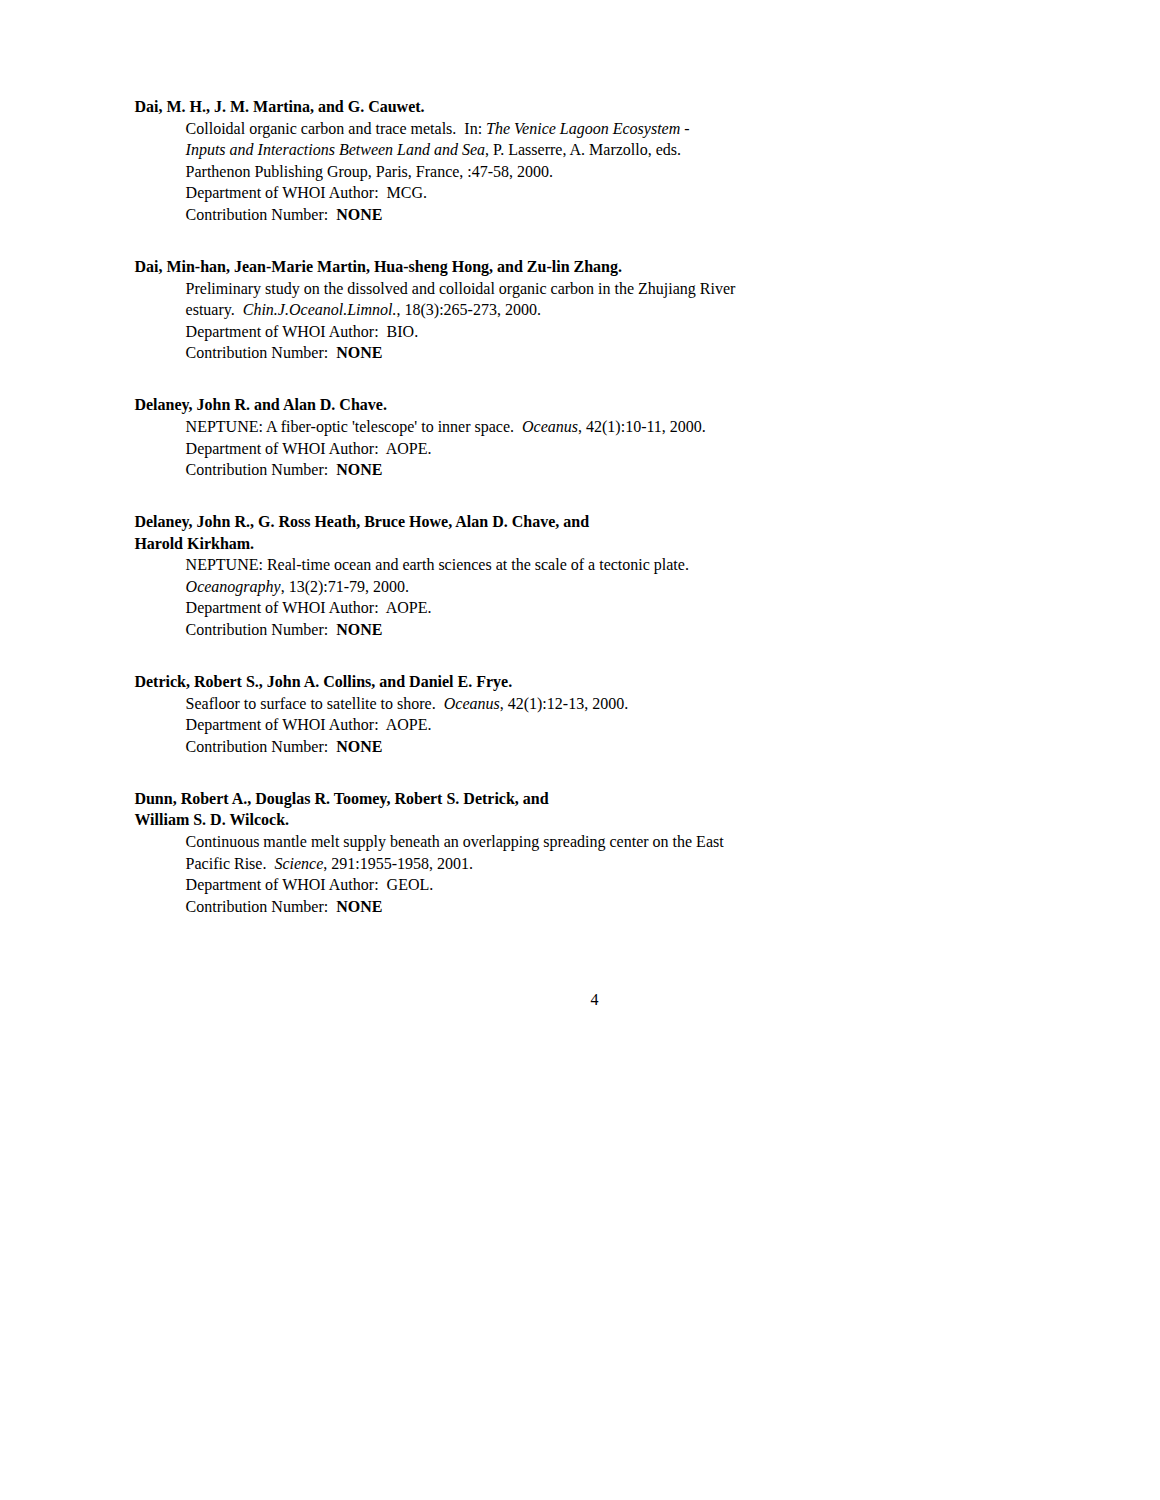Dai, M. H., J. M. Martina, and G. Cauwet.
Colloidal organic carbon and trace metals. In: The Venice Lagoon Ecosystem -
Inputs and Interactions Between Land and Sea, P. Lasserre, A. Marzollo, eds.
Parthenon Publishing Group, Paris, France, :47-58, 2000.
Department of WHOI Author: MCG.
Contribution Number: NONE
Dai, Min-han, Jean-Marie Martin, Hua-sheng Hong, and Zu-lin Zhang.
Preliminary study on the dissolved and colloidal organic carbon in the Zhujiang River
estuary. Chin.J.Oceanol.Limnol., 18(3):265-273, 2000.
Department of WHOI Author: BIO.
Contribution Number: NONE
Delaney, John R. and Alan D. Chave.
NEPTUNE: A fiber-optic 'telescope' to inner space. Oceanus, 42(1):10-11, 2000.
Department of WHOI Author: AOPE.
Contribution Number: NONE
Delaney, John R., G. Ross Heath, Bruce Howe, Alan D. Chave, and
Harold Kirkham.
NEPTUNE: Real-time ocean and earth sciences at the scale of a tectonic plate.
Oceanography, 13(2):71-79, 2000.
Department of WHOI Author: AOPE.
Contribution Number: NONE
Detrick, Robert S., John A. Collins, and Daniel E. Frye.
Seafloor to surface to satellite to shore. Oceanus, 42(1):12-13, 2000.
Department of WHOI Author: AOPE.
Contribution Number: NONE
Dunn, Robert A., Douglas R. Toomey, Robert S. Detrick, and
William S. D. Wilcock.
Continuous mantle melt supply beneath an overlapping spreading center on the East
Pacific Rise. Science, 291:1955-1958, 2001.
Department of WHOI Author: GEOL.
Contribution Number: NONE
4